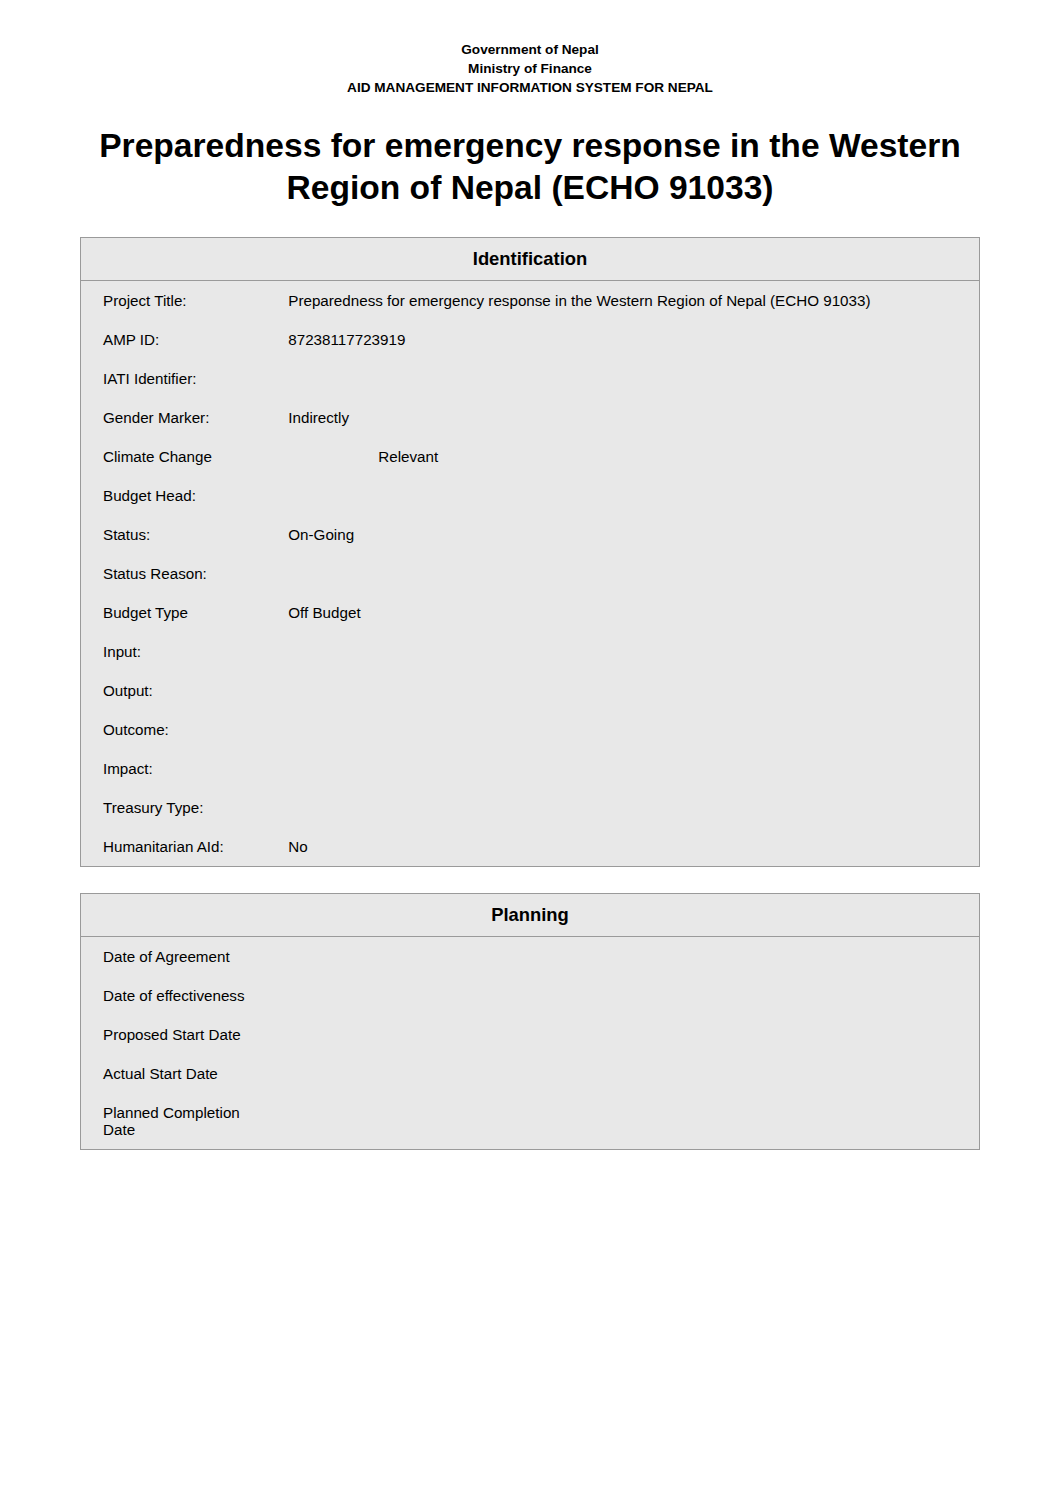Government of Nepal
Ministry of Finance
AID MANAGEMENT INFORMATION SYSTEM FOR NEPAL
Preparedness for emergency response in the Western Region of Nepal (ECHO 91033)
Identification
| Project Title: | Preparedness for emergency response in the Western Region of Nepal (ECHO 91033) |
| AMP ID: | 87238117723919 |
| IATI Identifier: | |
| Gender Marker: | Indirectly |
| Climate Change | Relevant |
| Budget Head: | |
| Status: | On-Going |
| Status Reason: | |
| Budget Type | Off Budget |
| Input: | |
| Output: | |
| Outcome: | |
| Impact: | |
| Treasury Type: | |
| Humanitarian AId: | No |
Planning
| Date of Agreement | |
| Date of effectiveness | |
| Proposed Start Date | |
| Actual Start Date | |
| Planned Completion Date | |